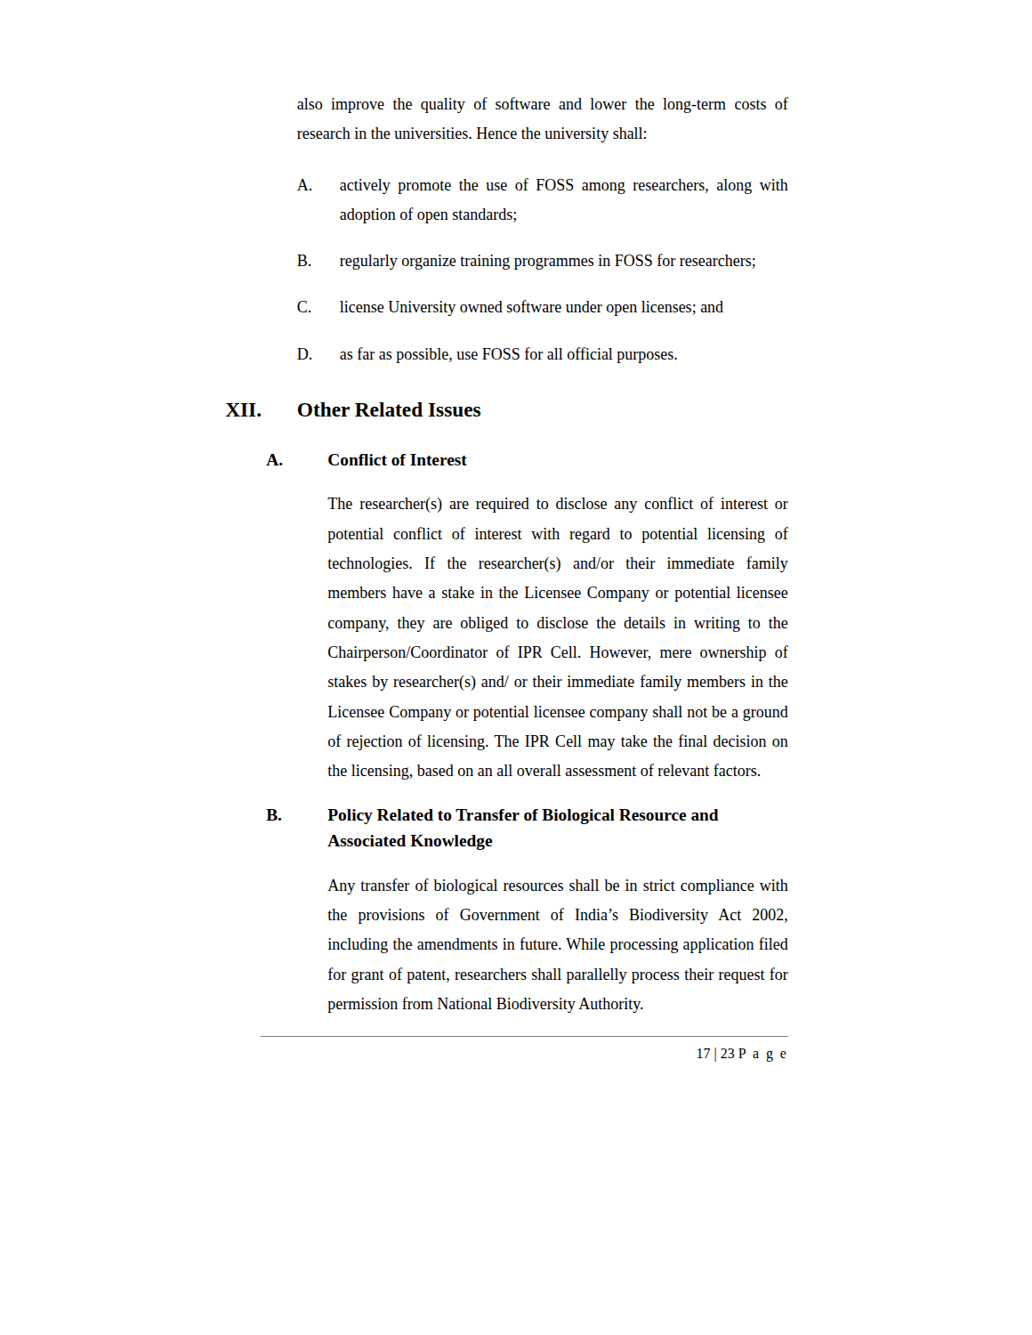also improve the quality of software and lower the long-term costs of research in the universities. Hence the university shall:
A. actively promote the use of FOSS among researchers, along with adoption of open standards;
B. regularly organize training programmes in FOSS for researchers;
C. license University owned software under open licenses; and
D. as far as possible, use FOSS for all official purposes.
XII. Other Related Issues
A. Conflict of Interest
The researcher(s) are required to disclose any conflict of interest or potential conflict of interest with regard to potential licensing of technologies. If the researcher(s) and/or their immediate family members have a stake in the Licensee Company or potential licensee company, they are obliged to disclose the details in writing to the Chairperson/Coordinator of IPR Cell. However, mere ownership of stakes by researcher(s) and/ or their immediate family members in the Licensee Company or potential licensee company shall not be a ground of rejection of licensing. The IPR Cell may take the final decision on the licensing, based on an all overall assessment of relevant factors.
B. Policy Related to Transfer of Biological Resource and Associated Knowledge
Any transfer of biological resources shall be in strict compliance with the provisions of Government of India’s Biodiversity Act 2002, including the amendments in future. While processing application filed for grant of patent, researchers shall parallelly process their request for permission from National Biodiversity Authority.
17 | 23 P a g e